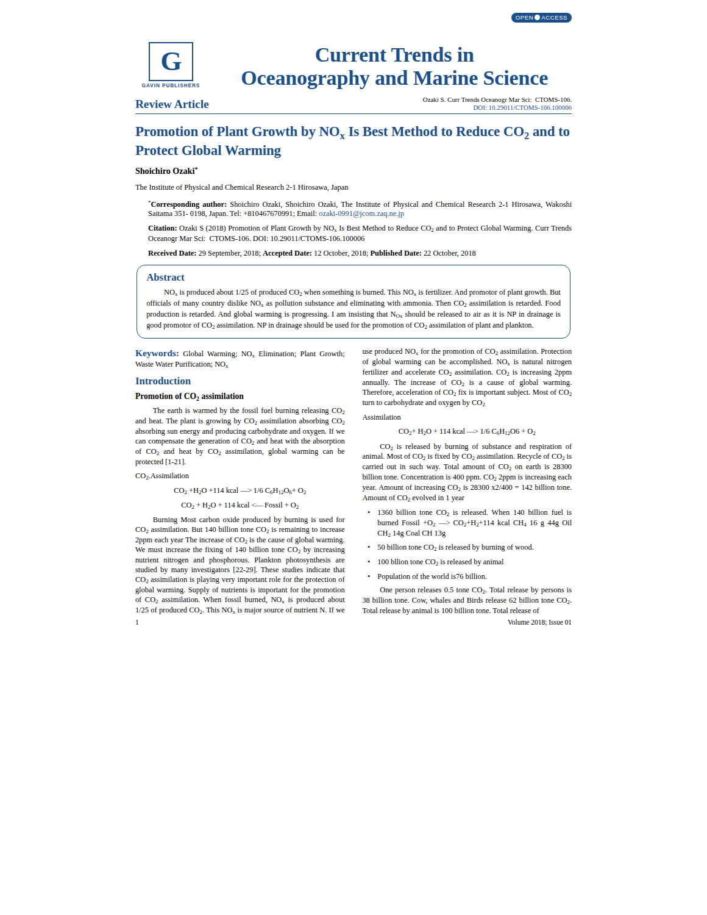OPEN ACCESS
G
GAVIN PUBLISHERS
Current Trends in
Oceanography and Marine Science
Review Article
Ozaki S. Curr Trends Oceanogr Mar Sci: CTOMS-106.
DOI: 10.29011/CTOMS-106.100006
Promotion of Plant Growth by NOx Is Best Method to Reduce CO2 and to Protect Global Warming
Shoichiro Ozaki*
The Institute of Physical and Chemical Research 2-1 Hirosawa, Japan
*Corresponding author: Shoichiro Ozaki, Shoichiro Ozaki, The Institute of Physical and Chemical Research 2-1 Hirosawa, Wakoshi Saitama 351- 0198, Japan. Tel: +810467670991; Email: ozaki-0991@jcom.zaq.ne.jp
Citation: Ozaki S (2018) Promotion of Plant Growth by NOx Is Best Method to Reduce CO2 and to Protect Global Warming. Curr Trends Oceanogr Mar Sci: CTOMS-106. DOI: 10.29011/CTOMS-106.100006
Received Date: 29 September, 2018; Accepted Date: 12 October, 2018; Published Date: 22 October, 2018
Abstract
NOx is produced about 1/25 of produced CO2 when something is burned. This NOx is fertilizer. And promotor of plant growth. But officials of many country dislike NOx as pollution substance and eliminating with ammonia. Then CO2 assimilation is retarded. Food production is retarded. And global warming is progressing. I am insisting that NOx should be released to air as it is NP in drainage is good promotor of CO2 assimilation. NP in drainage should be used for the promotion of CO2 assimilation of plant and plankton.
Keywords: Global Warming; NOx Elimination; Plant Growth; Waste Water Purification; NOx
Introduction
Promotion of CO2 assimilation
The earth is warmed by the fossil fuel burning releasing CO2 and heat. The plant is growing by CO2 assimilation absorbing CO2 absorbing sun energy and producing carbohydrate and oxygen. If we can compensate the generation of CO2 and heat with the absorption of CO2 and heat by CO2 assimilation, global warming can be protected [1-21].
CO2.Assimilation
CO2 +H2O +114 kcal —> 1/6 C6H12O6+ O2
CO2 + H2O + 114 kcal <— Fossil + O2
Burning Most carbon oxide produced by burning is used for CO2 assimilation. But 140 billion tone CO2 is remaining to increase 2ppm each year The increase of CO2 is the cause of global warming. We must increase the fixing of 140 billion tone CO2 by increasing nutrient nitrogen and phosphorous. Plankton photosynthesis are studied by many investigators [22-29]. These studies indicate that CO2 assimilation is playing very important role for the protection of global warming. Supply of nutrients is important for the promotion of CO2 assimilation. When fossil burned, NOx is produced about 1/25 of produced CO2. This NOx is major source of nutrient N. If we use produced NOx for the promotion of CO2 assimilation. Protection of global warming can be accomplished. NOx is natural nitrogen fertilizer and accelerate CO2 assimilation. CO2 is increasing 2ppm annually. The increase of CO2 is a cause of global warming. Therefore, acceleration of CO2 fix is important subject. Most of CO2 turn to carbohydrate and oxygen by CO2.
Assimilation
CO2+ H2O + 114 kcal —> 1/6 C6H12O6 + O2
CO2 is released by burning of substance and respiration of animal. Most of CO2 is fixed by CO2 assimilation. Recycle of CO2 is carried out in such way. Total amount of CO2 on earth is 28300 billion tone. Concentration is 400 ppm. CO2 2ppm is increasing each year. Amount of increasing CO2 is 28300 x2/400 = 142 billion tone. Amount of CO2 evolved in 1 year
1360 billion tone CO2 is released. When 140 billion fuel is burned Fossil +O2 —> CO2+H2+114 kcal CH4 16 g 44g Oil CH2 14g Coal CH 13g
50 billion tone CO2 is released by burning of wood.
100 bllion tone CO2 is released by animal
Population of the world is76 billion.
One person releases 0.5 tone CO2. Total release by persons is 38 billion tone. Cow, whales and Birds release 62 billion tone CO2. Total release by animal is 100 billion tone. Total release of
1
Volume 2018; Issue 01